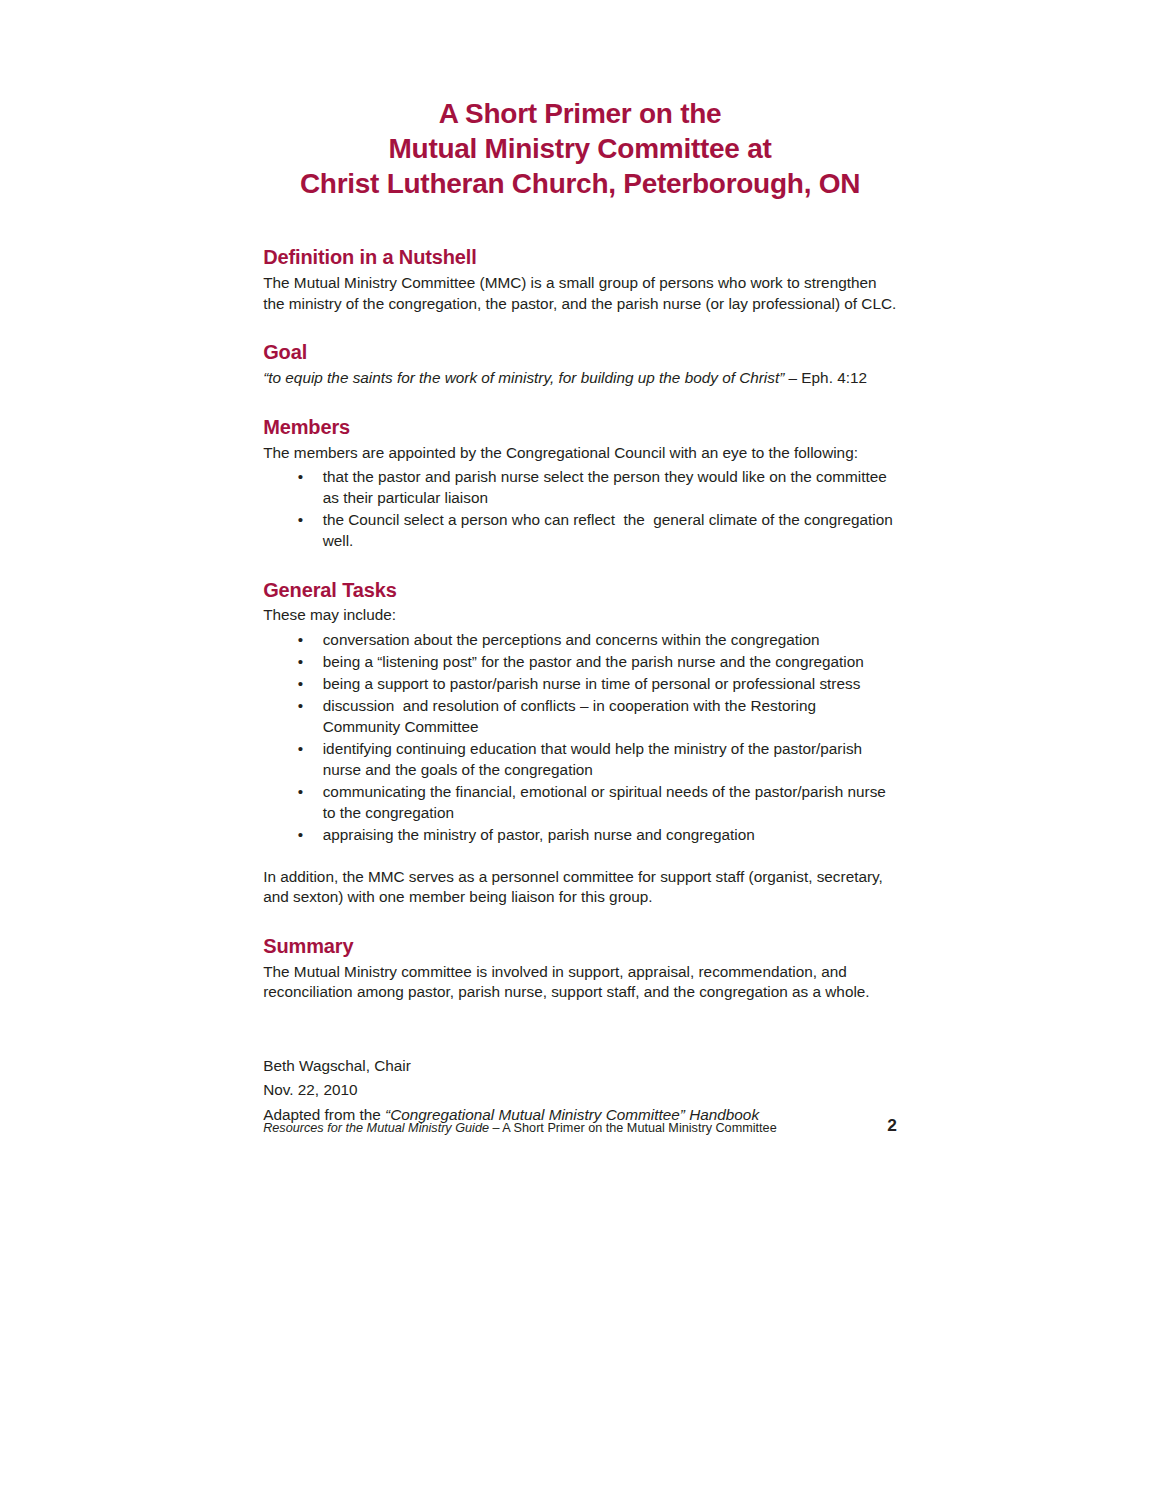A Short Primer on the
Mutual Ministry Committee at
Christ Lutheran Church, Peterborough, ON
Definition in a Nutshell
The Mutual Ministry Committee (MMC) is a small group of persons who work to strengthen the ministry of the congregation, the pastor, and the parish nurse (or lay professional) of CLC.
Goal
“to equip the saints for the work of ministry, for building up the body of Christ” – Eph. 4:12
Members
The members are appointed by the Congregational Council with an eye to the following:
that the pastor and parish nurse select the person they would like on the committee as their particular liaison
the Council select a person who can reflect the general climate of the congregation well.
General Tasks
These may include:
conversation about the perceptions and concerns within the congregation
being a “listening post” for the pastor and the parish nurse and the congregation
being a support to pastor/parish nurse in time of personal or professional stress
discussion and resolution of conflicts – in cooperation with the Restoring Community Committee
identifying continuing education that would help the ministry of the pastor/parish nurse and the goals of the congregation
communicating the financial, emotional or spiritual needs of the pastor/parish nurse to the congregation
appraising the ministry of pastor, parish nurse and congregation
In addition, the MMC serves as a personnel committee for support staff (organist, secretary, and sexton) with one member being liaison for this group.
Summary
The Mutual Ministry committee is involved in support, appraisal, recommendation, and reconciliation among pastor, parish nurse, support staff, and the congregation as a whole.
Beth Wagschal, Chair
Nov. 22, 2010
Adapted from the “Congregational Mutual Ministry Committee” Handbook
2 Resources for the Mutual Ministry Guide – A Short Primer on the Mutual Ministry Committee